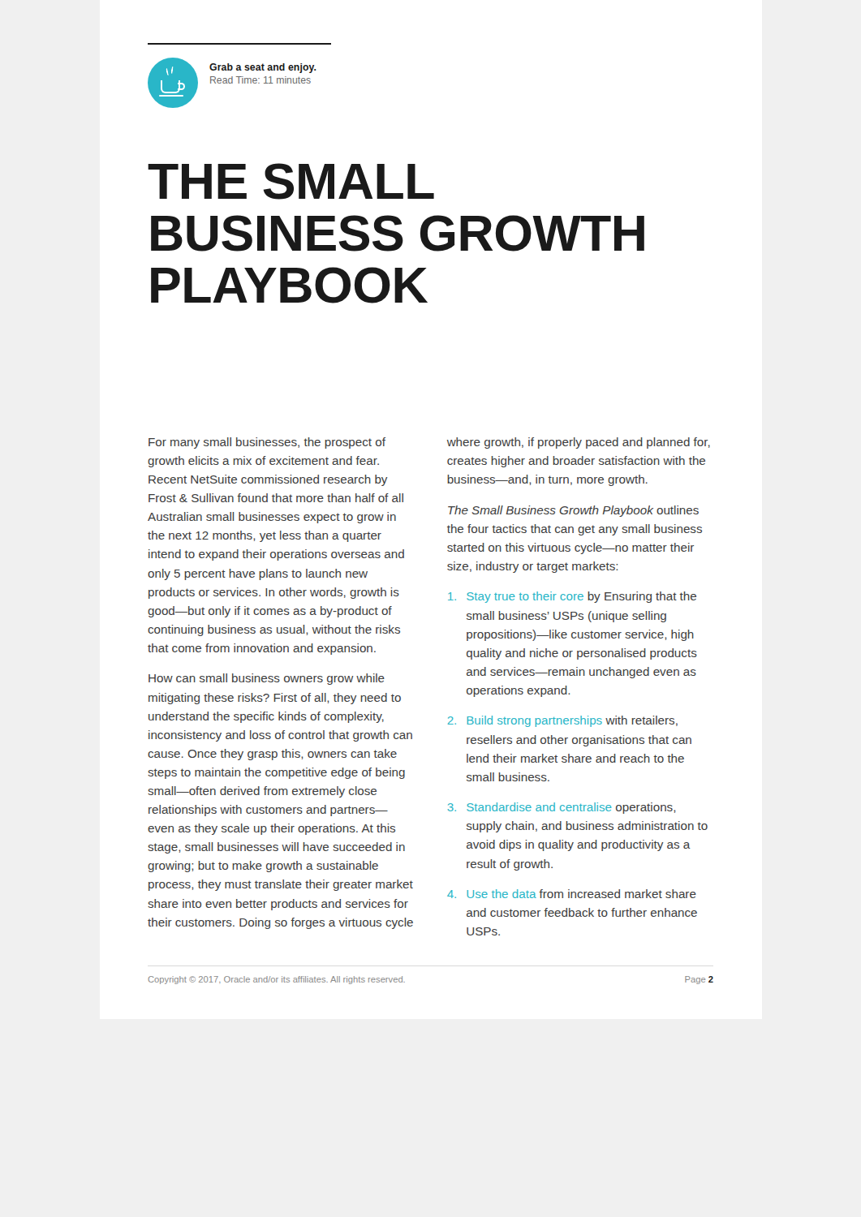Grab a seat and enjoy.
Read Time: 11 minutes
The Small Business Growth Playbook
For many small businesses, the prospect of growth elicits a mix of excitement and fear. Recent NetSuite commissioned research by Frost & Sullivan found that more than half of all Australian small businesses expect to grow in the next 12 months, yet less than a quarter intend to expand their operations overseas and only 5 percent have plans to launch new products or services. In other words, growth is good—but only if it comes as a by-product of continuing business as usual, without the risks that come from innovation and expansion.
How can small business owners grow while mitigating these risks? First of all, they need to understand the specific kinds of complexity, inconsistency and loss of control that growth can cause. Once they grasp this, owners can take steps to maintain the competitive edge of being small—often derived from extremely close relationships with customers and partners—even as they scale up their operations. At this stage, small businesses will have succeeded in growing; but to make growth a sustainable process, they must translate their greater market share into even better products and services for their customers. Doing so forges a virtuous cycle where growth, if properly paced and planned for, creates higher and broader satisfaction with the business—and, in turn, more growth.
The Small Business Growth Playbook outlines the four tactics that can get any small business started on this virtuous cycle—no matter their size, industry or target markets:
Stay true to their core by Ensuring that the small business’ USPs (unique selling propositions)—like customer service, high quality and niche or personalised products and services—remain unchanged even as operations expand.
Build strong partnerships with retailers, resellers and other organisations that can lend their market share and reach to the small business.
Standardise and centralise operations, supply chain, and business administration to avoid dips in quality and productivity as a result of growth.
Use the data from increased market share and customer feedback to further enhance USPs.
Copyright © 2017, Oracle and/or its affiliates. All rights reserved.
Page 2